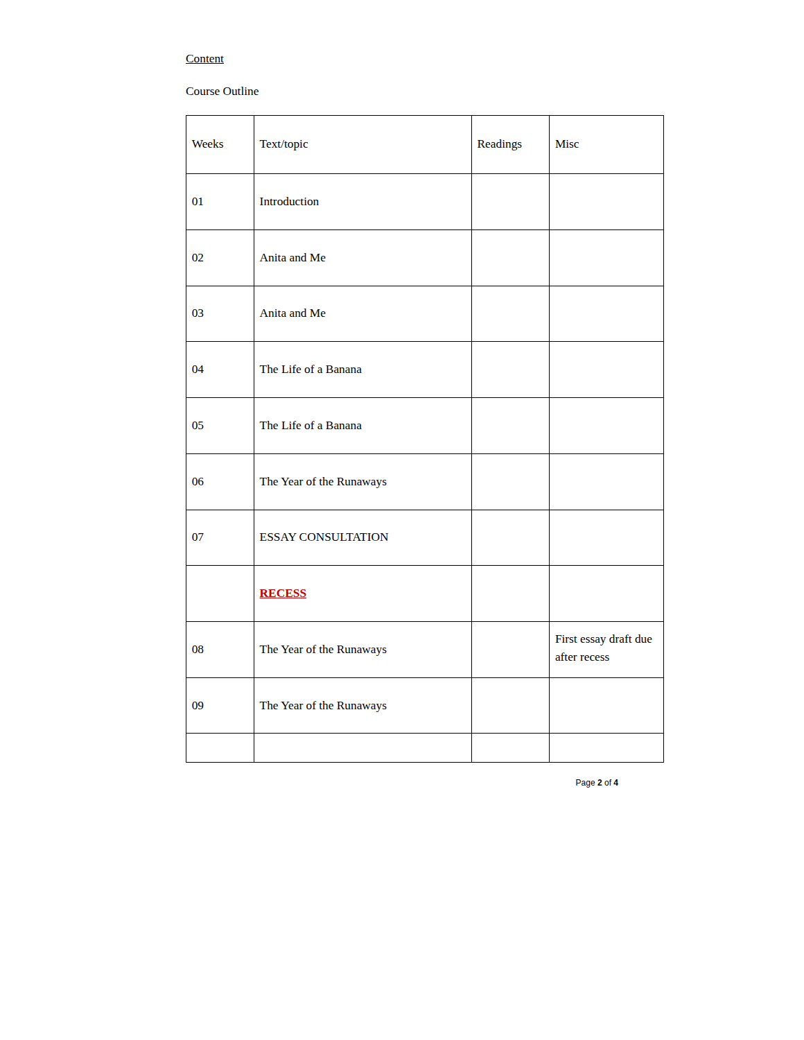Content
Course Outline
| Weeks | Text/topic | Readings | Misc |
| 01 | Introduction | | |
| 02 | Anita and Me | | |
| 03 | Anita and Me | | |
| 04 | The Life of a Banana | | |
| 05 | The Life of a Banana | | |
| 06 | The Year of the Runaways | | |
| 07 | ESSAY CONSULTATION | | |
| | RECESS | | |
| 08 | The Year of the Runaways | | First essay draft due after recess |
| 09 | The Year of the Runaways | | |
Page 2 of 4